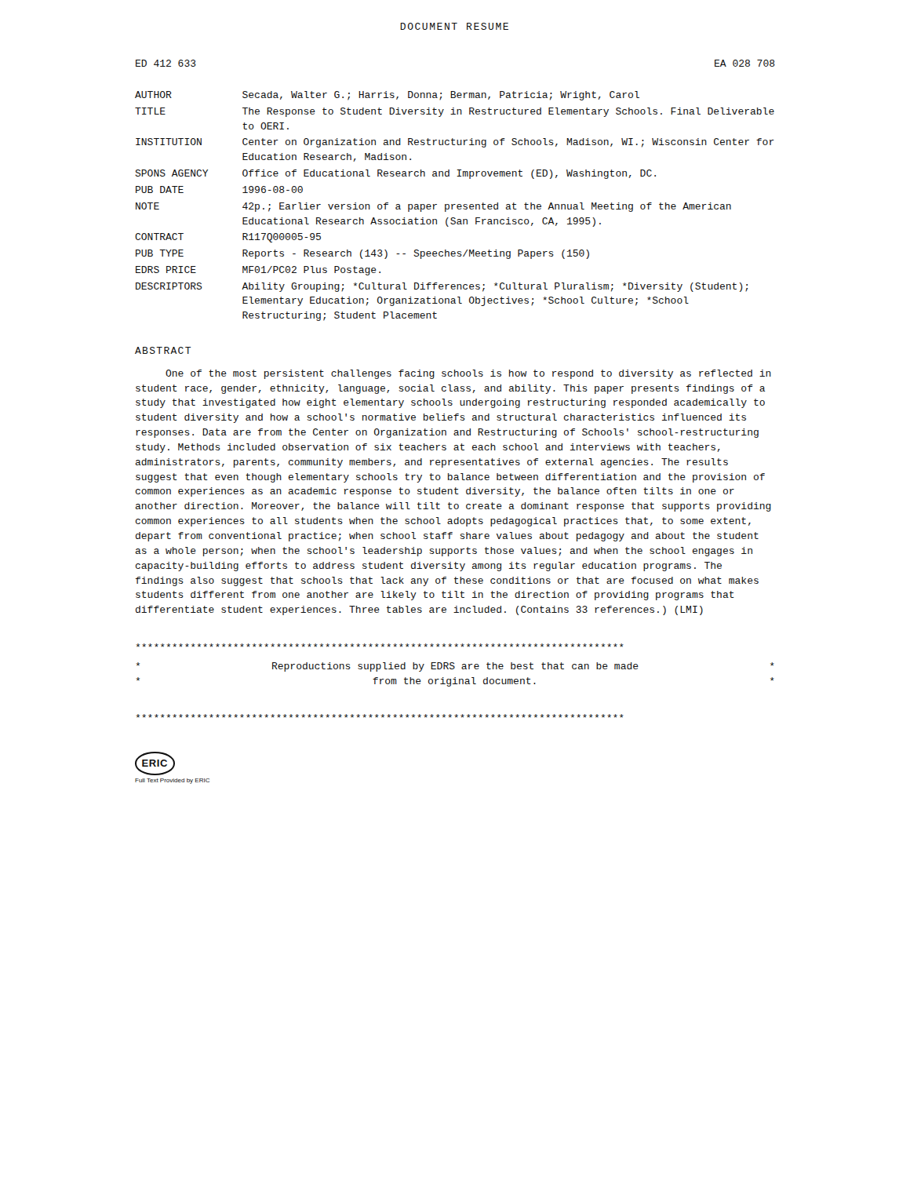DOCUMENT RESUME
ED 412 633 EA 028 708
| AUTHOR | Secada, Walter G.; Harris, Donna; Berman, Patricia; Wright, Carol |
| TITLE | The Response to Student Diversity in Restructured Elementary Schools. Final Deliverable to OERI. |
| INSTITUTION | Center on Organization and Restructuring of Schools, Madison, WI.; Wisconsin Center for Education Research, Madison. |
| SPONS AGENCY | Office of Educational Research and Improvement (ED), Washington, DC. |
| PUB DATE | 1996-08-00 |
| NOTE | 42p.; Earlier version of a paper presented at the Annual Meeting of the American Educational Research Association (San Francisco, CA, 1995). |
| CONTRACT | R117Q00005-95 |
| PUB TYPE | Reports - Research (143) -- Speeches/Meeting Papers (150) |
| EDRS PRICE | MF01/PC02 Plus Postage. |
| DESCRIPTORS | Ability Grouping; *Cultural Differences; *Cultural Pluralism; *Diversity (Student); Elementary Education; Organizational Objectives; *School Culture; *School Restructuring; Student Placement |
ABSTRACT
One of the most persistent challenges facing schools is how to respond to diversity as reflected in student race, gender, ethnicity, language, social class, and ability. This paper presents findings of a study that investigated how eight elementary schools undergoing restructuring responded academically to student diversity and how a school's normative beliefs and structural characteristics influenced its responses. Data are from the Center on Organization and Restructuring of Schools' school-restructuring study. Methods included observation of six teachers at each school and interviews with teachers, administrators, parents, community members, and representatives of external agencies. The results suggest that even though elementary schools try to balance between differentiation and the provision of common experiences as an academic response to student diversity, the balance often tilts in one or another direction. Moreover, the balance will tilt to create a dominant response that supports providing common experiences to all students when the school adopts pedagogical practices that, to some extent, depart from conventional practice; when school staff share values about pedagogy and about the student as a whole person; when the school's leadership supports those values; and when the school engages in capacity-building efforts to address student diversity among its regular education programs. The findings also suggest that schools that lack any of these conditions or that are focused on what makes students different from one another are likely to tilt in the direction of providing programs that differentiate student experiences. Three tables are included. (Contains 33 references.) (LMI)
********************************************************************************
* Reproductions supplied by EDRS are the best that can be made *
* from the original document. *
********************************************************************************
ERIC Full Text Provided by ERIC